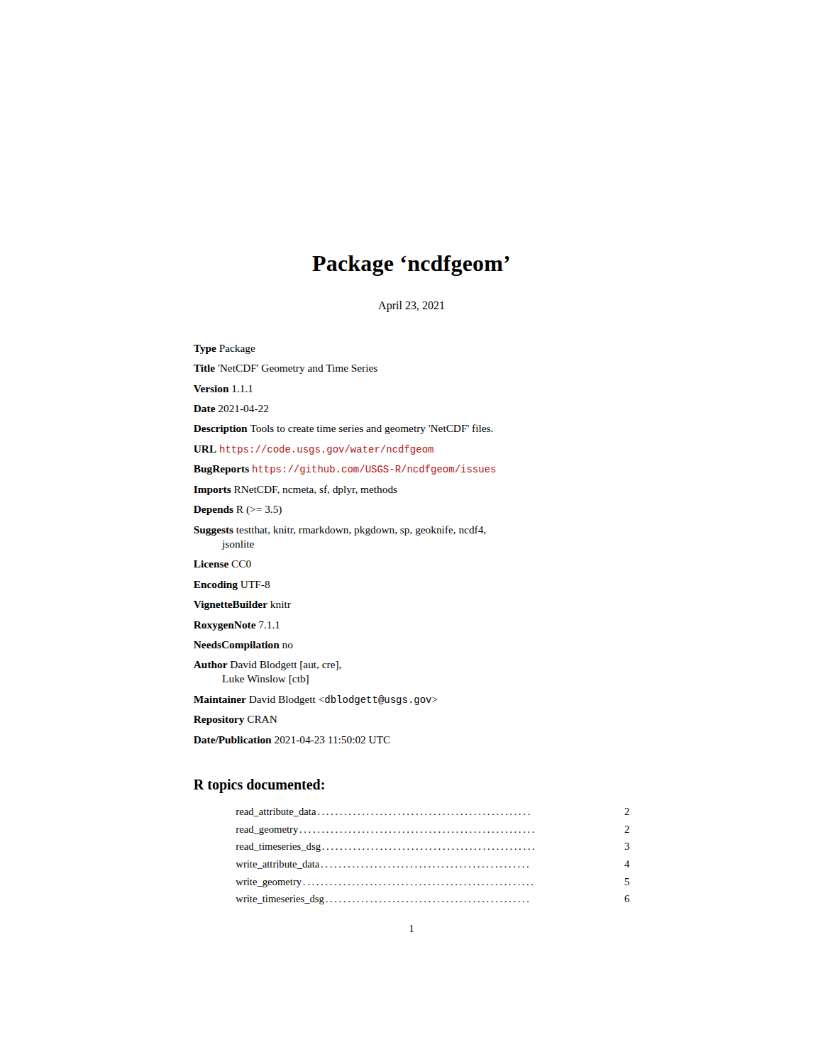Package ‘ncdfgeom’
April 23, 2021
Type
Package
Title
'NetCDF' Geometry and Time Series
Version
1.1.1
Date
2021-04-22
Description
Tools to create time series and geometry 'NetCDF' files.
URL
https://code.usgs.gov/water/ncdfgeom
BugReports
https://github.com/USGS-R/ncdfgeom/issues
Imports
RNetCDF, ncmeta, sf, dplyr, methods
Depends
R (>= 3.5)
Suggests
testthat, knitr, rmarkdown, pkgdown, sp, geoknife, ncdf4, jsonlite
License
CC0
Encoding
UTF-8
VignetteBuilder
knitr
RoxygenNote
7.1.1
NeedsCompilation
no
Author
David Blodgett [aut, cre], Luke Winslow [ctb]
Maintainer
David Blodgett <dblodgett@usgs.gov>
Repository
CRAN
Date/Publication
2021-04-23 11:50:02 UTC
R topics documented:
read_attribute_data................................................ 2
read_geometry..................................................... 2
read_timeseries_dsg................................................ 3
write_attribute_data............................................... 4
write_geometry.................................................... 5
write_timeseries_dsg.............................................. 6
1